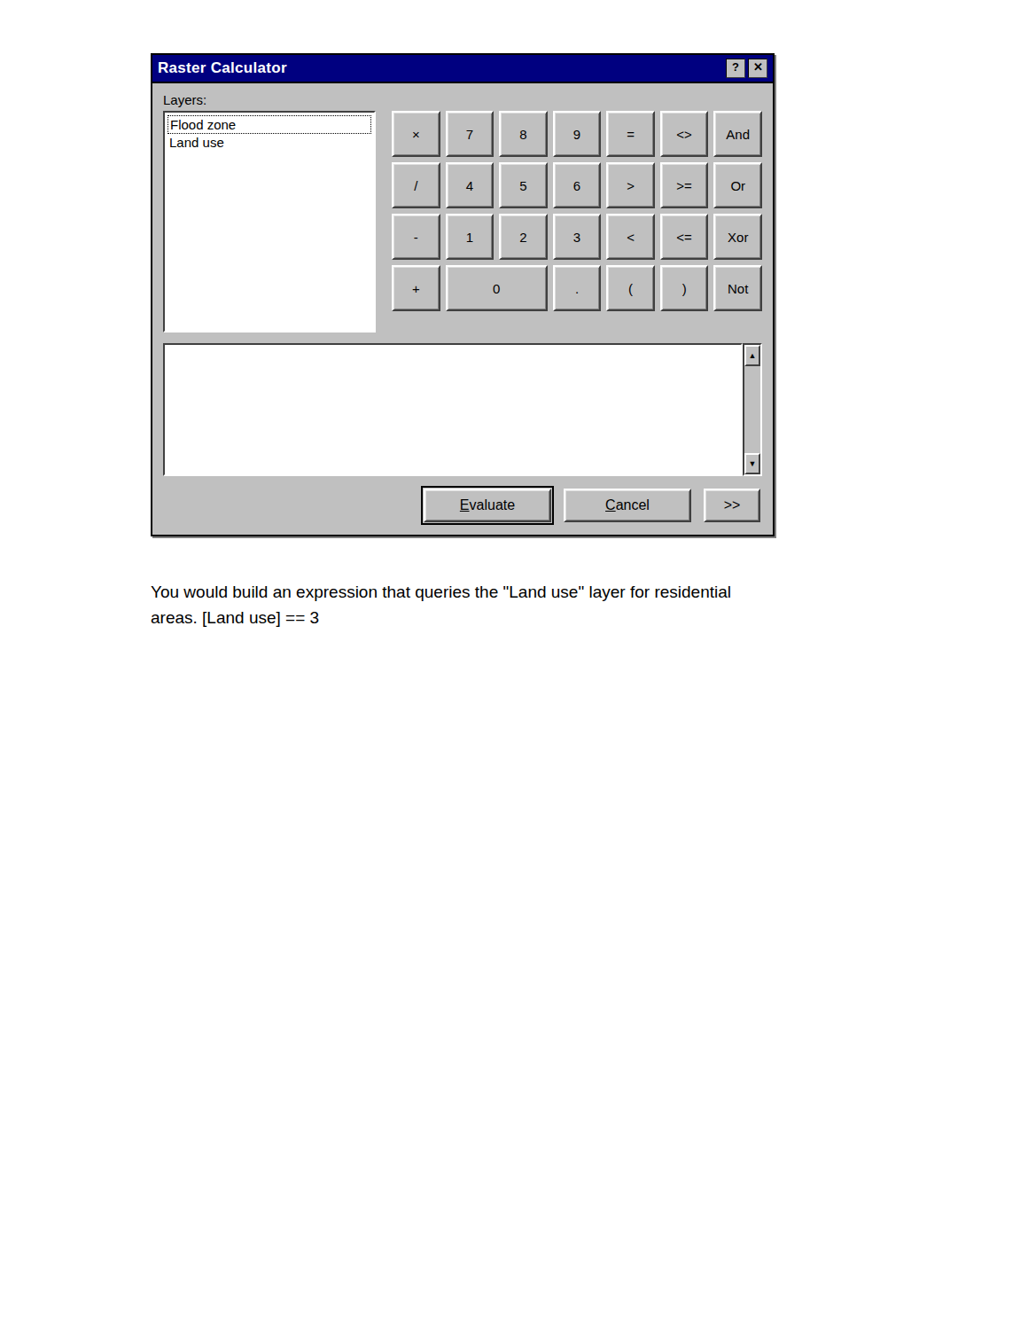Raster Calculator ?✕
Layers:
Flood zone
Land use
×
7
8
9
=
<>
And
/
4
5
6
>
>=
Or
-
1
2
3
<
<=
Xor
+
0
.
(
)
Not
▲
▼
Evaluate
Cancel
>>
You would build an expression that queries the "Land use" layer for residential areas. [Land use] == 3